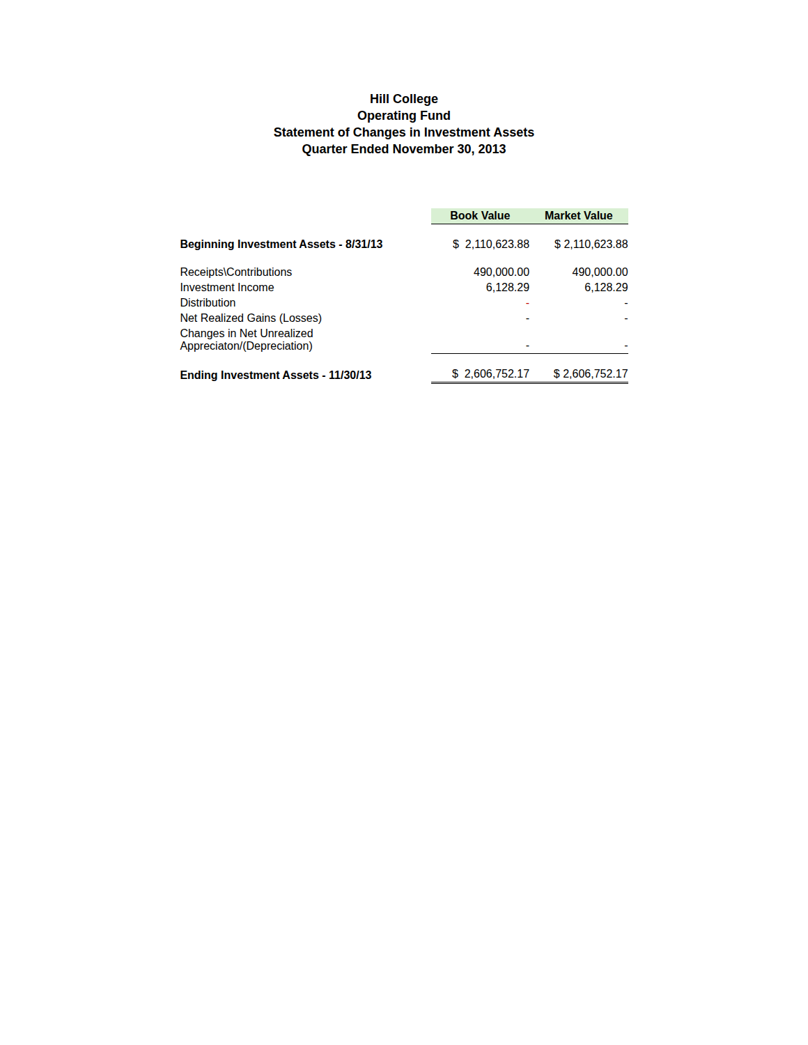Hill College
Operating Fund
Statement of Changes in Investment Assets
Quarter Ended November 30, 2013
| | Book Value | Market Value |
| Beginning Investment Assets - 8/31/13 | $ 2,110,623.88 | $ 2,110,623.88 |
| Receipts\Contributions | 490,000.00 | 490,000.00 |
| Investment Income | 6,128.29 | 6,128.29 |
| Distribution | - | - |
| Net Realized Gains (Losses) | - | - |
| Changes in Net Unrealized Appreciaton/(Depreciation) | - | - |
| Ending Investment Assets - 11/30/13 | $ 2,606,752.17 | $ 2,606,752.17 |